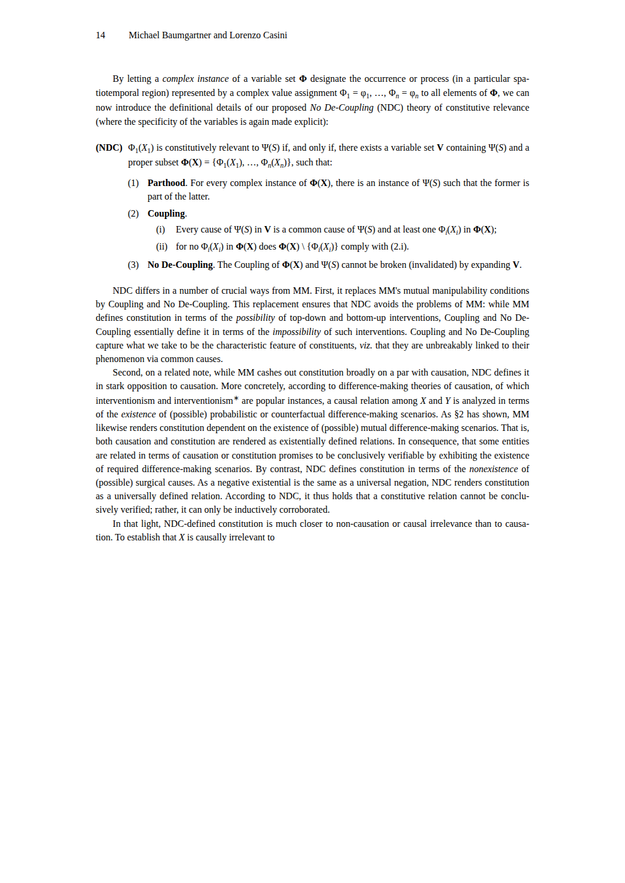14 Michael Baumgartner and Lorenzo Casini
By letting a complex instance of a variable set Φ designate the occurrence or process (in a particular spatiotemporal region) represented by a complex value assignment Φ1 = φ1, …, Φn = φn to all elements of Φ, we can now introduce the definitional details of our proposed No De-Coupling (NDC) theory of constitutive relevance (where the specificity of the variables is again made explicit):
(NDC) Φ1(X1) is constitutively relevant to Ψ(S) if, and only if, there exists a variable set V containing Ψ(S) and a proper subset Φ(X) = {Φ1(X1), …, Φn(Xn)}, such that:
Parthood. For every complex instance of Φ(X), there is an instance of Ψ(S) such that the former is part of the latter.
Coupling.
Every cause of Ψ(S) in V is a common cause of Ψ(S) and at least one Φi(Xi) in Φ(X);
for no Φi(Xi) in Φ(X) does Φ(X) \ {Φi(Xi)} comply with (2.i).
No De-Coupling. The Coupling of Φ(X) and Ψ(S) cannot be broken (invalidated) by expanding V.
NDC differs in a number of crucial ways from MM. First, it replaces MM's mutual manipulability conditions by Coupling and No De-Coupling. This replacement ensures that NDC avoids the problems of MM: while MM defines constitution in terms of the possibility of top-down and bottom-up interventions, Coupling and No De-Coupling essentially define it in terms of the impossibility of such interventions. Coupling and No De-Coupling capture what we take to be the characteristic feature of constituents, viz. that they are unbreakably linked to their phenomenon via common causes.
Second, on a related note, while MM cashes out constitution broadly on a par with causation, NDC defines it in stark opposition to causation. More concretely, according to difference-making theories of causation, of which interventionism and interventionism∗ are popular instances, a causal relation among X and Y is analyzed in terms of the existence of (possible) probabilistic or counterfactual difference-making scenarios. As §2 has shown, MM likewise renders constitution dependent on the existence of (possible) mutual difference-making scenarios. That is, both causation and constitution are rendered as existentially defined relations. In consequence, that some entities are related in terms of causation or constitution promises to be conclusively verifiable by exhibiting the existence of required difference-making scenarios. By contrast, NDC defines constitution in terms of the nonexistence of (possible) surgical causes. As a negative existential is the same as a universal negation, NDC renders constitution as a universally defined relation. According to NDC, it thus holds that a constitutive relation cannot be conclusively verified; rather, it can only be inductively corroborated.
In that light, NDC-defined constitution is much closer to non-causation or causal irrelevance than to causation. To establish that X is causally irrelevant to